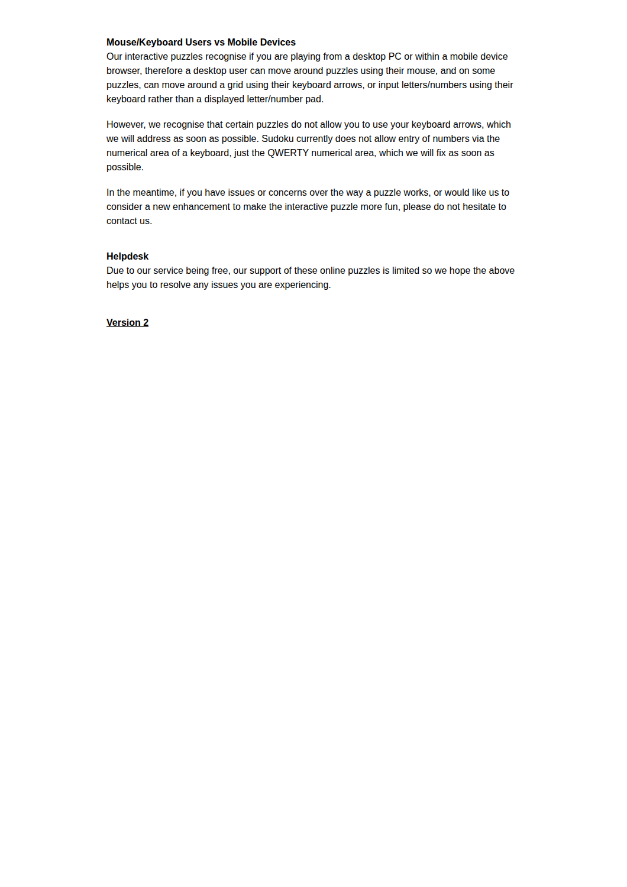Mouse/Keyboard Users vs Mobile Devices
Our interactive puzzles recognise if you are playing from a desktop PC or within a mobile device browser, therefore a desktop user can move around puzzles using their mouse, and on some puzzles, can move around a grid using their keyboard arrows, or input letters/numbers using their keyboard rather than a displayed letter/number pad.
However, we recognise that certain puzzles do not allow you to use your keyboard arrows, which we will address as soon as possible. Sudoku currently does not allow entry of numbers via the numerical area of a keyboard, just the QWERTY numerical area, which we will fix as soon as possible.
In the meantime, if you have issues or concerns over the way a puzzle works, or would like us to consider a new enhancement to make the interactive puzzle more fun, please do not hesitate to contact us.
Helpdesk
Due to our service being free, our support of these online puzzles is limited so we hope the above helps you to resolve any issues you are experiencing.
Version 2